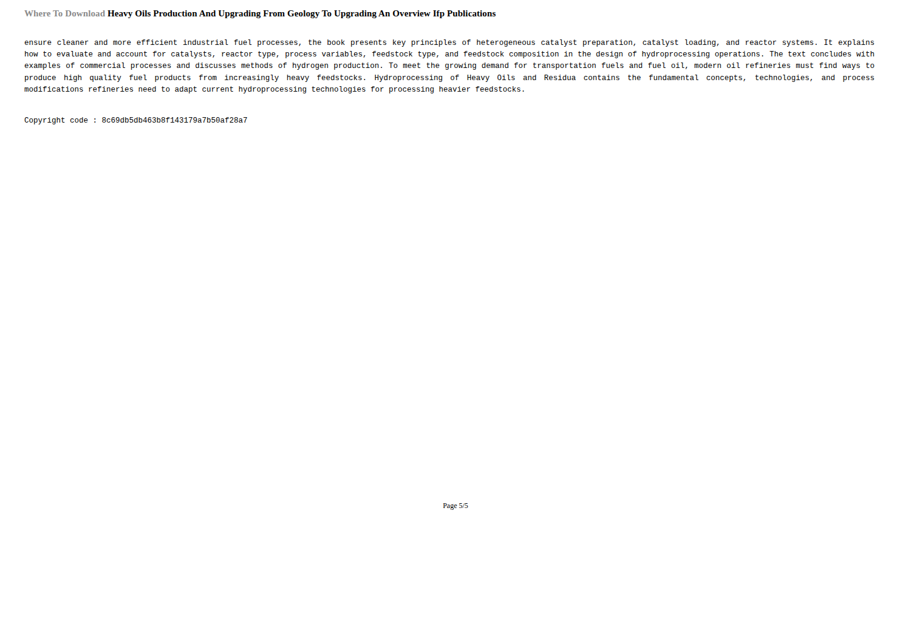Where To Download Heavy Oils Production And Upgrading From Geology To Upgrading An Overview Ifp Publications
ensure cleaner and more efficient industrial fuel processes, the book presents key principles of heterogeneous catalyst preparation, catalyst loading, and reactor systems. It explains how to evaluate and account for catalysts, reactor type, process variables, feedstock type, and feedstock composition in the design of hydroprocessing operations. The text concludes with examples of commercial processes and discusses methods of hydrogen production. To meet the growing demand for transportation fuels and fuel oil, modern oil refineries must find ways to produce high quality fuel products from increasingly heavy feedstocks. Hydroprocessing of Heavy Oils and Residua contains the fundamental concepts, technologies, and process modifications refineries need to adapt current hydroprocessing technologies for processing heavier feedstocks.
Copyright code : 8c69db5db463b8f143179a7b50af28a7
Page 5/5